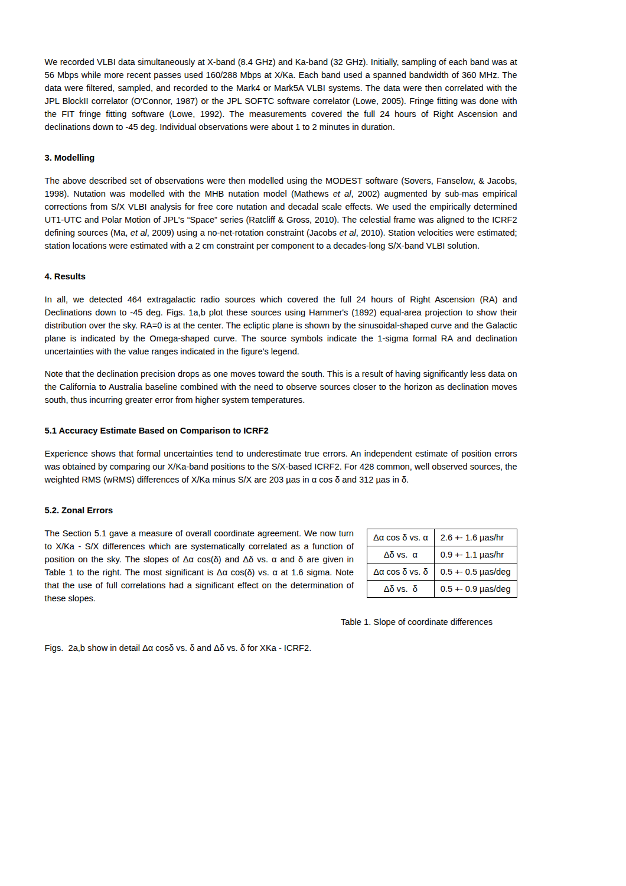We recorded VLBI data simultaneously at X-band (8.4 GHz) and Ka-band (32 GHz). Initially, sampling of each band was at 56 Mbps while more recent passes used 160/288 Mbps at X/Ka. Each band used a spanned bandwidth of 360 MHz. The data were filtered, sampled, and recorded to the Mark4 or Mark5A VLBI systems. The data were then correlated with the JPL BlockII correlator (O'Connor, 1987) or the JPL SOFTC software correlator (Lowe, 2005). Fringe fitting was done with the FIT fringe fitting software (Lowe, 1992). The measurements covered the full 24 hours of Right Ascension and declinations down to -45 deg. Individual observations were about 1 to 2 minutes in duration.
3. Modelling
The above described set of observations were then modelled using the MODEST software (Sovers, Fanselow, & Jacobs, 1998). Nutation was modelled with the MHB nutation model (Mathews et al, 2002) augmented by sub-mas empirical corrections from S/X VLBI analysis for free core nutation and decadal scale effects. We used the empirically determined UT1-UTC and Polar Motion of JPL's “Space” series (Ratcliff & Gross, 2010). The celestial frame was aligned to the ICRF2 defining sources (Ma, et al, 2009) using a no-net-rotation constraint (Jacobs et al, 2010). Station velocities were estimated; station locations were estimated with a 2 cm constraint per component to a decades-long S/X-band VLBI solution.
4. Results
In all, we detected 464 extragalactic radio sources which covered the full 24 hours of Right Ascension (RA) and Declinations down to -45 deg. Figs. 1a,b plot these sources using Hammer's (1892) equal-area projection to show their distribution over the sky. RA=0 is at the center. The ecliptic plane is shown by the sinusoidal-shaped curve and the Galactic plane is indicated by the Omega-shaped curve. The source symbols indicate the 1-sigma formal RA and declination uncertainties with the value ranges indicated in the figure's legend.
Note that the declination precision drops as one moves toward the south. This is a result of having significantly less data on the California to Australia baseline combined with the need to observe sources closer to the horizon as declination moves south, thus incurring greater error from higher system temperatures.
5.1 Accuracy Estimate Based on Comparison to ICRF2
Experience shows that formal uncertainties tend to underestimate true errors. An independent estimate of position errors was obtained by comparing our X/Ka-band positions to the S/X-based ICRF2. For 428 common, well observed sources, the weighted RMS (wRMS) differences of X/Ka minus S/X are 203 µas in α cos δ and 312 µas in δ.
5.2. Zonal Errors
| Δα cos δ vs. α | 2.6 +- 1.6 µas/hr |
| Δδ vs. α | 0.9 +- 1.1 µas/hr |
| Δα cos δ vs. δ | 0.5 +- 0.5 µas/deg |
| Δδ vs. δ | 0.5 +- 0.9 µas/deg |
The Section 5.1 gave a measure of overall coordinate agreement. We now turn to X/Ka - S/X differences which are systematically correlated as a function of position on the sky. The slopes of Δα cos(δ) and Δδ vs. α and δ are given in Table 1 to the right. The most significant is Δα cos(δ) vs. α at 1.6 sigma. Note that the use of full correlations had a significant effect on the determination of these slopes.
Table 1. Slope of coordinate differences
Figs. 2a,b show in detail Δα cosδ vs. δ and Δδ vs. δ for XKa - ICRF2.